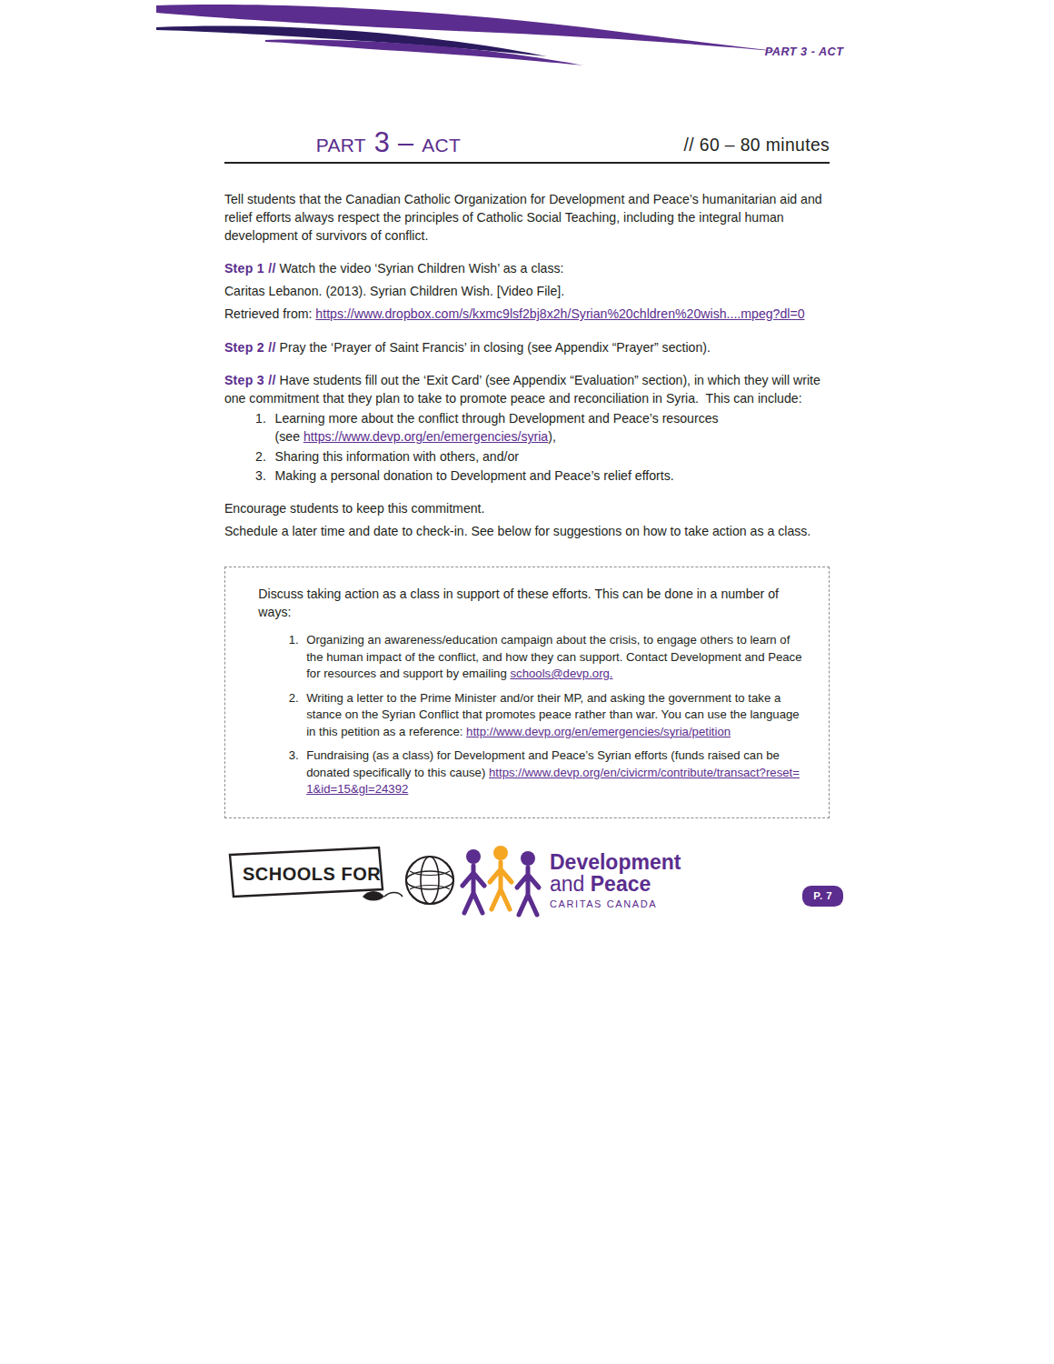Part 3 - Act
Part 3 – Act
// 60 – 80 minutes
Tell students that the Canadian Catholic Organization for Development and Peace’s humanitarian aid and relief efforts always respect the principles of Catholic Social Teaching, including the integral human development of survivors of conflict.
Step 1 // Watch the video ‘Syrian Children Wish’ as a class:
Caritas Lebanon. (2013). Syrian Children Wish. [Video File].
Retrieved from: https://www.dropbox.com/s/kxmc9lsf2bj8x2h/Syrian%20chldren%20wish....mpeg?dl=0
Step 2 // Pray the ‘Prayer of Saint Francis’ in closing (see Appendix “Prayer” section).
Step 3 // Have students fill out the ‘Exit Card’ (see Appendix “Evaluation” section), in which they will write one commitment that they plan to take to promote peace and reconciliation in Syria. This can include:
Learning more about the conflict through Development and Peace’s resources
(see https://www.devp.org/en/emergencies/syria),
Sharing this information with others, and/or
Making a personal donation to Development and Peace’s relief efforts.
Encourage students to keep this commitment.
Schedule a later time and date to check-in. See below for suggestions on how to take action as a class.
Discuss taking action as a class in support of these efforts. This can be done in a number of ways:
Organizing an awareness/education campaign about the crisis, to engage others to learn of the human impact of the conflict, and how they can support. Contact Development and Peace for resources and support by emailing schools@devp.org.
Writing a letter to the Prime Minister and/or their MP, and asking the government to take a stance on the Syrian Conflict that promotes peace rather than war. You can use the language in this petition as a reference: http://www.devp.org/en/emergencies/syria/petition
Fundraising (as a class) for Development and Peace’s Syrian efforts (funds raised can be donated specifically to this cause) https://www.devp.org/en/civicrm/contribute/transact?reset=1&id=15&gl=24392
SCHOOLS FOR Development and Peace CARITAS CANADA
P. 7